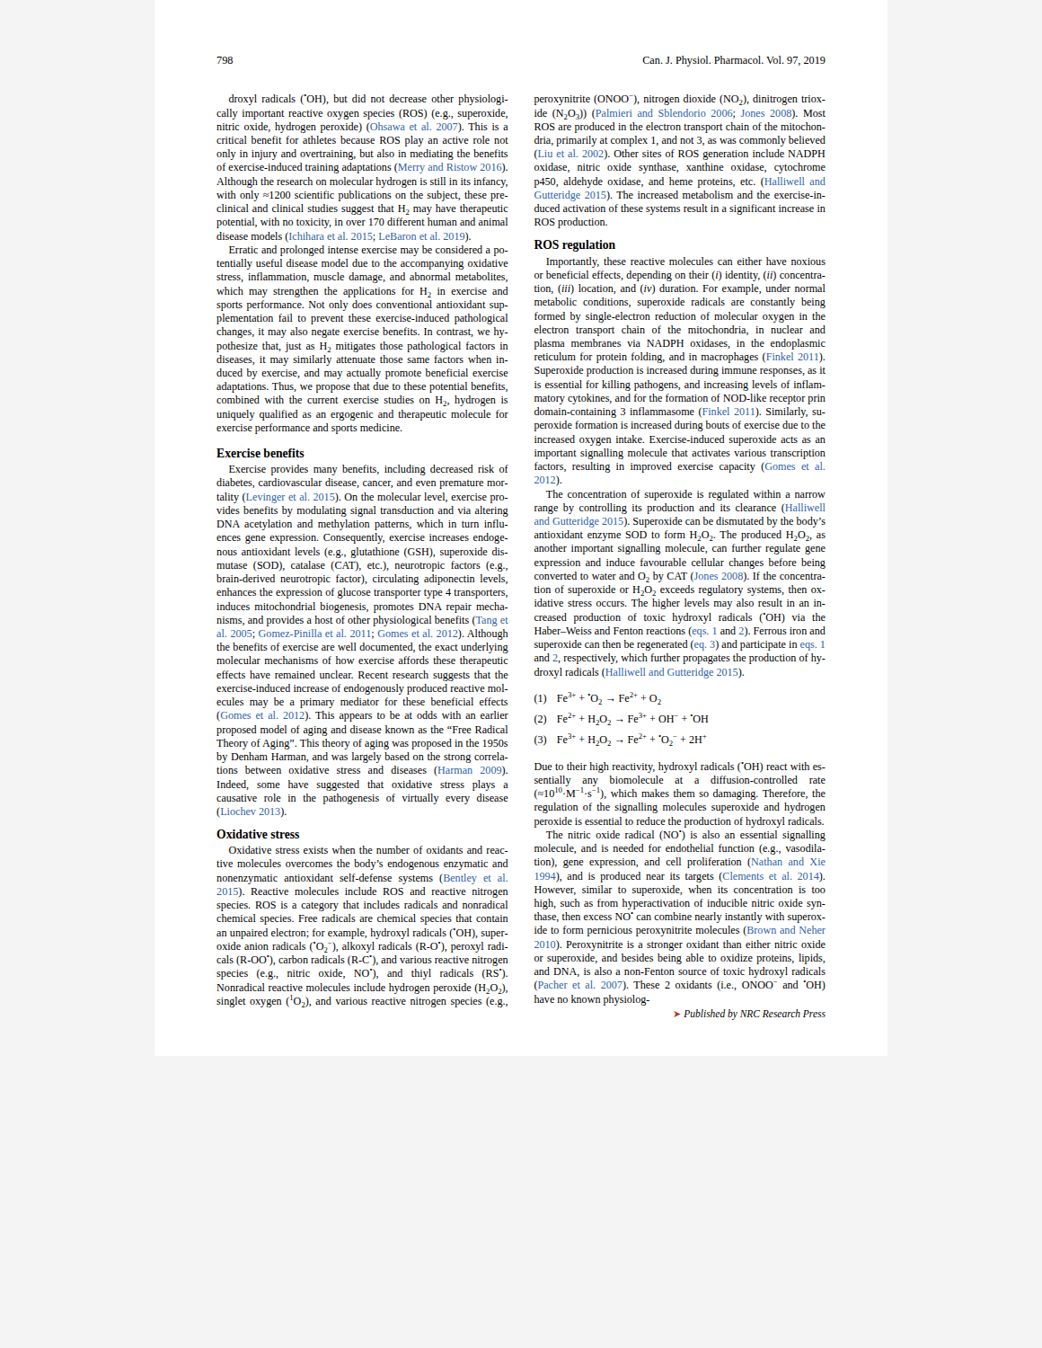798 Can. J. Physiol. Pharmacol. Vol. 97, 2019
droxyl radicals (•OH), but did not decrease other physiologically important reactive oxygen species (ROS) (e.g., superoxide, nitric oxide, hydrogen peroxide) (Ohsawa et al. 2007). This is a critical benefit for athletes because ROS play an active role not only in injury and overtraining, but also in mediating the benefits of exercise-induced training adaptations (Merry and Ristow 2016). Although the research on molecular hydrogen is still in its infancy, with only ≈1200 scientific publications on the subject, these preclinical and clinical studies suggest that H2 may have therapeutic potential, with no toxicity, in over 170 different human and animal disease models (Ichihara et al. 2015; LeBaron et al. 2019).
Erratic and prolonged intense exercise may be considered a potentially useful disease model due to the accompanying oxidative stress, inflammation, muscle damage, and abnormal metabolites, which may strengthen the applications for H2 in exercise and sports performance. Not only does conventional antioxidant supplementation fail to prevent these exercise-induced pathological changes, it may also negate exercise benefits. In contrast, we hypothesize that, just as H2 mitigates those pathological factors in diseases, it may similarly attenuate those same factors when induced by exercise, and may actually promote beneficial exercise adaptations. Thus, we propose that due to these potential benefits, combined with the current exercise studies on H2, hydrogen is uniquely qualified as an ergogenic and therapeutic molecule for exercise performance and sports medicine.
Exercise benefits
Exercise provides many benefits, including decreased risk of diabetes, cardiovascular disease, cancer, and even premature mortality (Levinger et al. 2015). On the molecular level, exercise provides benefits by modulating signal transduction and via altering DNA acetylation and methylation patterns, which in turn influences gene expression. Consequently, exercise increases endogenous antioxidant levels (e.g., glutathione (GSH), superoxide dismutase (SOD), catalase (CAT), etc.), neurotropic factors (e.g., brain-derived neurotropic factor), circulating adiponectin levels, enhances the expression of glucose transporter type 4 transporters, induces mitochondrial biogenesis, promotes DNA repair mechanisms, and provides a host of other physiological benefits (Tang et al. 2005; Gomez-Pinilla et al. 2011; Gomes et al. 2012). Although the benefits of exercise are well documented, the exact underlying molecular mechanisms of how exercise affords these therapeutic effects have remained unclear. Recent research suggests that the exercise-induced increase of endogenously produced reactive molecules may be a primary mediator for these beneficial effects (Gomes et al. 2012). This appears to be at odds with an earlier proposed model of aging and disease known as the “Free Radical Theory of Aging”. This theory of aging was proposed in the 1950s by Denham Harman, and was largely based on the strong correlations between oxidative stress and diseases (Harman 2009). Indeed, some have suggested that oxidative stress plays a causative role in the pathogenesis of virtually every disease (Liochev 2013).
Oxidative stress
Oxidative stress exists when the number of oxidants and reactive molecules overcomes the body’s endogenous enzymatic and nonenzymatic antioxidant self-defense systems (Bentley et al. 2015). Reactive molecules include ROS and reactive nitrogen species. ROS is a category that includes radicals and nonradical chemical species. Free radicals are chemical species that contain an unpaired electron; for example, hydroxyl radicals (•OH), superoxide anion radicals (•O2−), alkoxyl radicals (R-O•), peroxyl radicals (R-OO•), carbon radicals (R-C•), and various reactive nitrogen species (e.g., nitric oxide, NO•), and thiyl radicals (RS•). Nonradical reactive molecules include hydrogen peroxide (H2O2), singlet oxygen (1O2), and various reactive nitrogen species (e.g., peroxynitrite (ONOO−), nitrogen dioxide (NO2), dinitrogen trioxide (N2O3)) (Palmieri and Sblendorio 2006; Jones 2008). Most ROS are produced in the electron transport chain of the mitochondria, primarily at complex 1, and not 3, as was commonly believed (Liu et al. 2002). Other sites of ROS generation include NADPH oxidase, nitric oxide synthase, xanthine oxidase, cytochrome p450, aldehyde oxidase, and heme proteins, etc. (Halliwell and Gutteridge 2015). The increased metabolism and the exercise-induced activation of these systems result in a significant increase in ROS production.
ROS regulation
Importantly, these reactive molecules can either have noxious or beneficial effects, depending on their (i) identity, (ii) concentration, (iii) location, and (iv) duration. For example, under normal metabolic conditions, superoxide radicals are constantly being formed by single-electron reduction of molecular oxygen in the electron transport chain of the mitochondria, in nuclear and plasma membranes via NADPH oxidases, in the endoplasmic reticulum for protein folding, and in macrophages (Finkel 2011). Superoxide production is increased during immune responses, as it is essential for killing pathogens, and increasing levels of inflammatory cytokines, and for the formation of NOD-like receptor prin domain-containing 3 inflammasome (Finkel 2011). Similarly, superoxide formation is increased during bouts of exercise due to the increased oxygen intake. Exercise-induced superoxide acts as an important signalling molecule that activates various transcription factors, resulting in improved exercise capacity (Gomes et al. 2012).
The concentration of superoxide is regulated within a narrow range by controlling its production and its clearance (Halliwell and Gutteridge 2015). Superoxide can be dismutated by the body’s antioxidant enzyme SOD to form H2O2. The produced H2O2, as another important signalling molecule, can further regulate gene expression and induce favourable cellular changes before being converted to water and O2 by CAT (Jones 2008). If the concentration of superoxide or H2O2 exceeds regulatory systems, then oxidative stress occurs. The higher levels may also result in an increased production of toxic hydroxyl radicals (•OH) via the Haber–Weiss and Fenton reactions (eqs. 1 and 2). Ferrous iron and superoxide can then be regenerated (eq. 3) and participate in eqs. 1 and 2, respectively, which further propagates the production of hydroxyl radicals (Halliwell and Gutteridge 2015).
(1) Fe3+ + •O2 → Fe2+ + O2 (2) Fe2+ + H2O2 → Fe3+ + OH− + •OH (3) Fe3+ + H2O2 → Fe2+ + •O2− + 2H+
Due to their high reactivity, hydroxyl radicals (•OH) react with essentially any biomolecule at a diffusion-controlled rate (≈1010·M−1·s−1), which makes them so damaging. Therefore, the regulation of the signalling molecules superoxide and hydrogen peroxide is essential to reduce the production of hydroxyl radicals.
The nitric oxide radical (NO•) is also an essential signalling molecule, and is needed for endothelial function (e.g., vasodilation), gene expression, and cell proliferation (Nathan and Xie 1994), and is produced near its targets (Clements et al. 2014). However, similar to superoxide, when its concentration is too high, such as from hyperactivation of inducible nitric oxide synthase, then excess NO• can combine nearly instantly with superoxide to form pernicious peroxynitrite molecules (Brown and Neher 2010). Peroxynitrite is a stronger oxidant than either nitric oxide or superoxide, and besides being able to oxidize proteins, lipids, and DNA, is also a non-Fenton source of toxic hydroxyl radicals (Pacher et al. 2007). These 2 oxidants (i.e., ONOO− and •OH) have no known physiolog-
➤Published by NRC Research Press